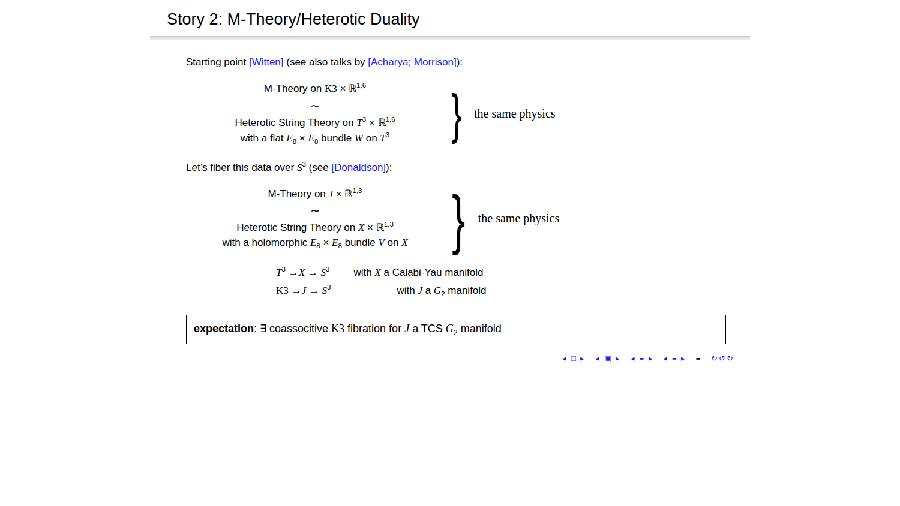Story 2: M-Theory/Heterotic Duality
Starting point [Witten] (see also talks by [Acharya; Morrison]):
M-Theory on K3 × ℝ1,6
∼
Heterotic String Theory on T3 × ℝ1,6
with a flat E8 × E8 bundle W on T3
} the same physics
Let’s fiber this data over S3 (see [Donaldson]):
M-Theory on J × ℝ1,3
∼
Heterotic String Theory on X × ℝ1,3
with a holomorphic E8 × E8 bundle V on X
} the same physics
T3 →X → S3 with X a Calabi-Yau manifold
K3 →J → S3 with J a G2 manifold
expectation: ∃ coassocitive K3 fibration for J a TCS G2 manifold
◂ □ ▸ ◂ ▣ ▸ ◂ ≡ ▸ ◂ ≡ ▸ ≡ ↻↺↻